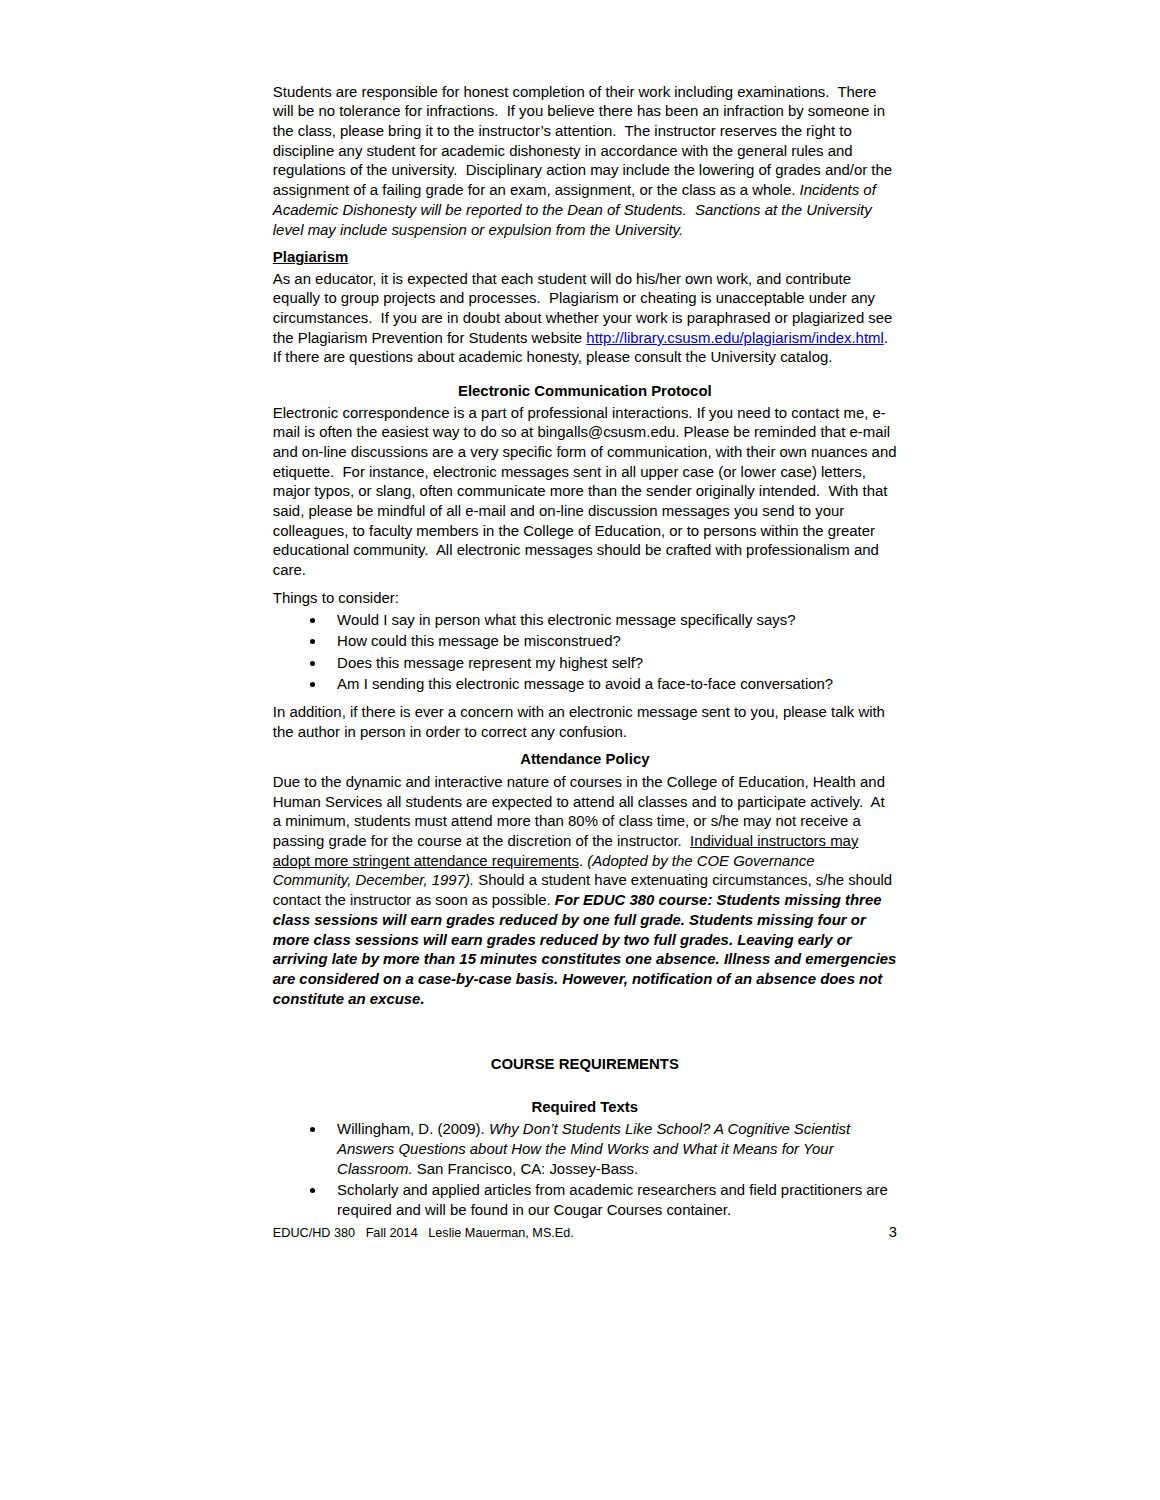Students are responsible for honest completion of their work including examinations. There will be no tolerance for infractions. If you believe there has been an infraction by someone in the class, please bring it to the instructor’s attention. The instructor reserves the right to discipline any student for academic dishonesty in accordance with the general rules and regulations of the university. Disciplinary action may include the lowering of grades and/or the assignment of a failing grade for an exam, assignment, or the class as a whole. Incidents of Academic Dishonesty will be reported to the Dean of Students. Sanctions at the University level may include suspension or expulsion from the University.
Plagiarism
As an educator, it is expected that each student will do his/her own work, and contribute equally to group projects and processes. Plagiarism or cheating is unacceptable under any circumstances. If you are in doubt about whether your work is paraphrased or plagiarized see the Plagiarism Prevention for Students website http://library.csusm.edu/plagiarism/index.html. If there are questions about academic honesty, please consult the University catalog.
Electronic Communication Protocol
Electronic correspondence is a part of professional interactions. If you need to contact me, e-mail is often the easiest way to do so at bingalls@csusm.edu. Please be reminded that e-mail and on-line discussions are a very specific form of communication, with their own nuances and etiquette. For instance, electronic messages sent in all upper case (or lower case) letters, major typos, or slang, often communicate more than the sender originally intended. With that said, please be mindful of all e-mail and on-line discussion messages you send to your colleagues, to faculty members in the College of Education, or to persons within the greater educational community. All electronic messages should be crafted with professionalism and care.
Things to consider:
Would I say in person what this electronic message specifically says?
How could this message be misconstrued?
Does this message represent my highest self?
Am I sending this electronic message to avoid a face-to-face conversation?
In addition, if there is ever a concern with an electronic message sent to you, please talk with the author in person in order to correct any confusion.
Attendance Policy
Due to the dynamic and interactive nature of courses in the College of Education, Health and Human Services all students are expected to attend all classes and to participate actively. At a minimum, students must attend more than 80% of class time, or s/he may not receive a passing grade for the course at the discretion of the instructor. Individual instructors may adopt more stringent attendance requirements. (Adopted by the COE Governance Community, December, 1997). Should a student have extenuating circumstances, s/he should contact the instructor as soon as possible. For EDUC 380 course: Students missing three class sessions will earn grades reduced by one full grade. Students missing four or more class sessions will earn grades reduced by two full grades. Leaving early or arriving late by more than 15 minutes constitutes one absence. Illness and emergencies are considered on a case-by-case basis. However, notification of an absence does not constitute an excuse.
COURSE REQUIREMENTS
Required Texts
Willingham, D. (2009). Why Don’t Students Like School? A Cognitive Scientist Answers Questions about How the Mind Works and What it Means for Your Classroom. San Francisco, CA: Jossey-Bass.
Scholarly and applied articles from academic researchers and field practitioners are required and will be found in our Cougar Courses container.
EDUC/HD 380 Fall 2014 Leslie Mauerman, MS.Ed. 3